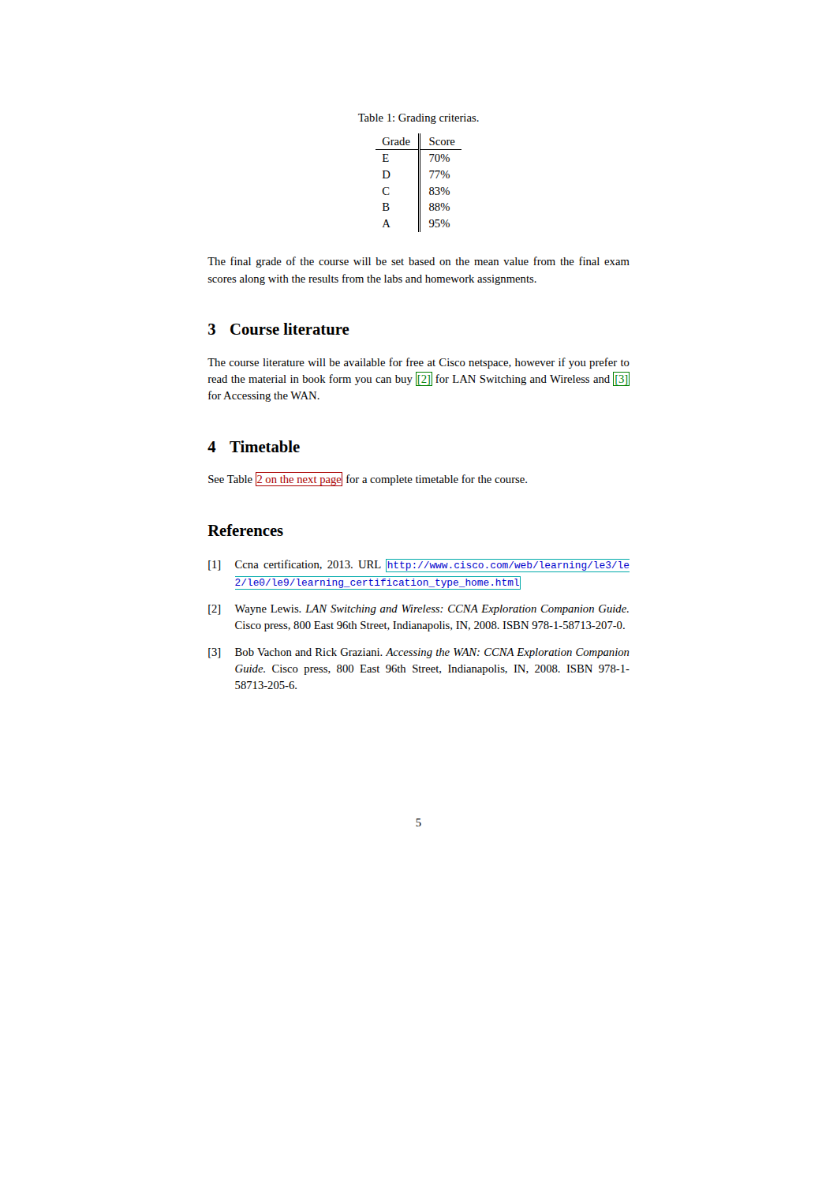Table 1: Grading criterias.
| Grade | Score |
| --- | --- |
| E | 70% |
| D | 77% |
| C | 83% |
| B | 88% |
| A | 95% |
The final grade of the course will be set based on the mean value from the final exam scores along with the results from the labs and homework assignments.
3 Course literature
The course literature will be available for free at Cisco netspace, however if you prefer to read the material in book form you can buy [2] for LAN Switching and Wireless and [3] for Accessing the WAN.
4 Timetable
See Table 2 on the next page for a complete timetable for the course.
References
[1] Ccna certification, 2013. URL http://www.cisco.com/web/learning/le3/le2/le0/le9/learning_certification_type_home.html
[2] Wayne Lewis. LAN Switching and Wireless: CCNA Exploration Companion Guide. Cisco press, 800 East 96th Street, Indianapolis, IN, 2008. ISBN 978-1-58713-207-0.
[3] Bob Vachon and Rick Graziani. Accessing the WAN: CCNA Exploration Companion Guide. Cisco press, 800 East 96th Street, Indianapolis, IN, 2008. ISBN 978-1-58713-205-6.
5